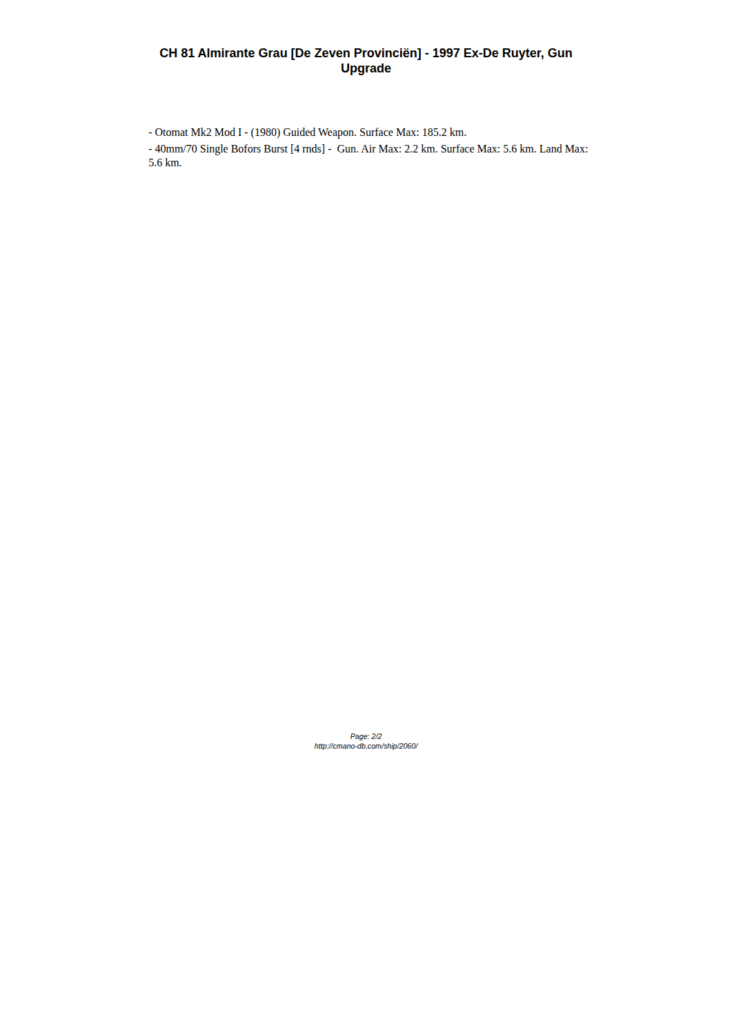CH 81 Almirante Grau [De Zeven Provinciën] - 1997 Ex-De Ruyter, Gun Upgrade
- Otomat Mk2 Mod I - (1980) Guided Weapon. Surface Max: 185.2 km.
- 40mm/70 Single Bofors Burst [4 rnds] - Gun. Air Max: 2.2 km. Surface Max: 5.6 km. Land Max: 5.6 km.
Page: 2/2
http://cmano-db.com/ship/2060/